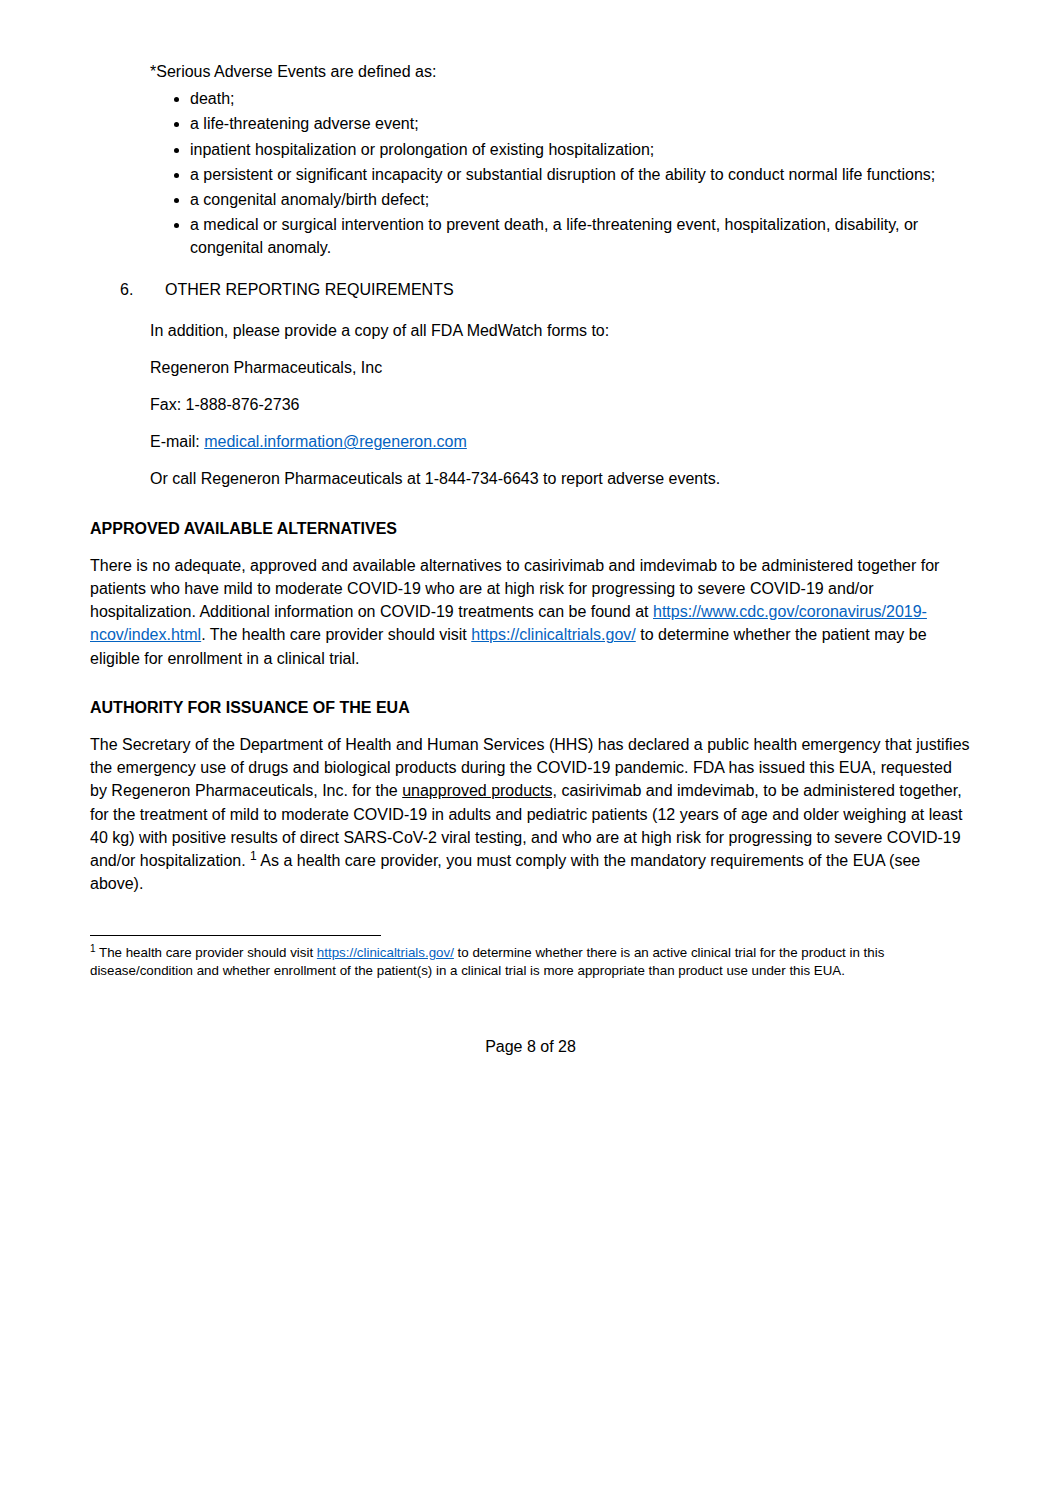*Serious Adverse Events are defined as:
death;
a life-threatening adverse event;
inpatient hospitalization or prolongation of existing hospitalization;
a persistent or significant incapacity or substantial disruption of the ability to conduct normal life functions;
a congenital anomaly/birth defect;
a medical or surgical intervention to prevent death, a life-threatening event, hospitalization, disability, or congenital anomaly.
OTHER REPORTING REQUIREMENTS
In addition, please provide a copy of all FDA MedWatch forms to:
Regeneron Pharmaceuticals, Inc
Fax: 1-888-876-2736
E-mail: medical.information@regeneron.com
Or call Regeneron Pharmaceuticals at 1-844-734-6643 to report adverse events.
Approved Available Alternatives
There is no adequate, approved and available alternatives to casirivimab and imdevimab to be administered together for patients who have mild to moderate COVID-19 who are at high risk for progressing to severe COVID-19 and/or hospitalization. Additional information on COVID-19 treatments can be found at https://www.cdc.gov/coronavirus/2019-ncov/index.html. The health care provider should visit https://clinicaltrials.gov/ to determine whether the patient may be eligible for enrollment in a clinical trial.
Authority for Issuance of the EUA
The Secretary of the Department of Health and Human Services (HHS) has declared a public health emergency that justifies the emergency use of drugs and biological products during the COVID-19 pandemic. FDA has issued this EUA, requested by Regeneron Pharmaceuticals, Inc. for the unapproved products, casirivimab and imdevimab, to be administered together, for the treatment of mild to moderate COVID-19 in adults and pediatric patients (12 years of age and older weighing at least 40 kg) with positive results of direct SARS-CoV-2 viral testing, and who are at high risk for progressing to severe COVID-19 and/or hospitalization. 1 As a health care provider, you must comply with the mandatory requirements of the EUA (see above).
1 The health care provider should visit https://clinicaltrials.gov/ to determine whether there is an active clinical trial for the product in this disease/condition and whether enrollment of the patient(s) in a clinical trial is more appropriate than product use under this EUA.
Page 8 of 28